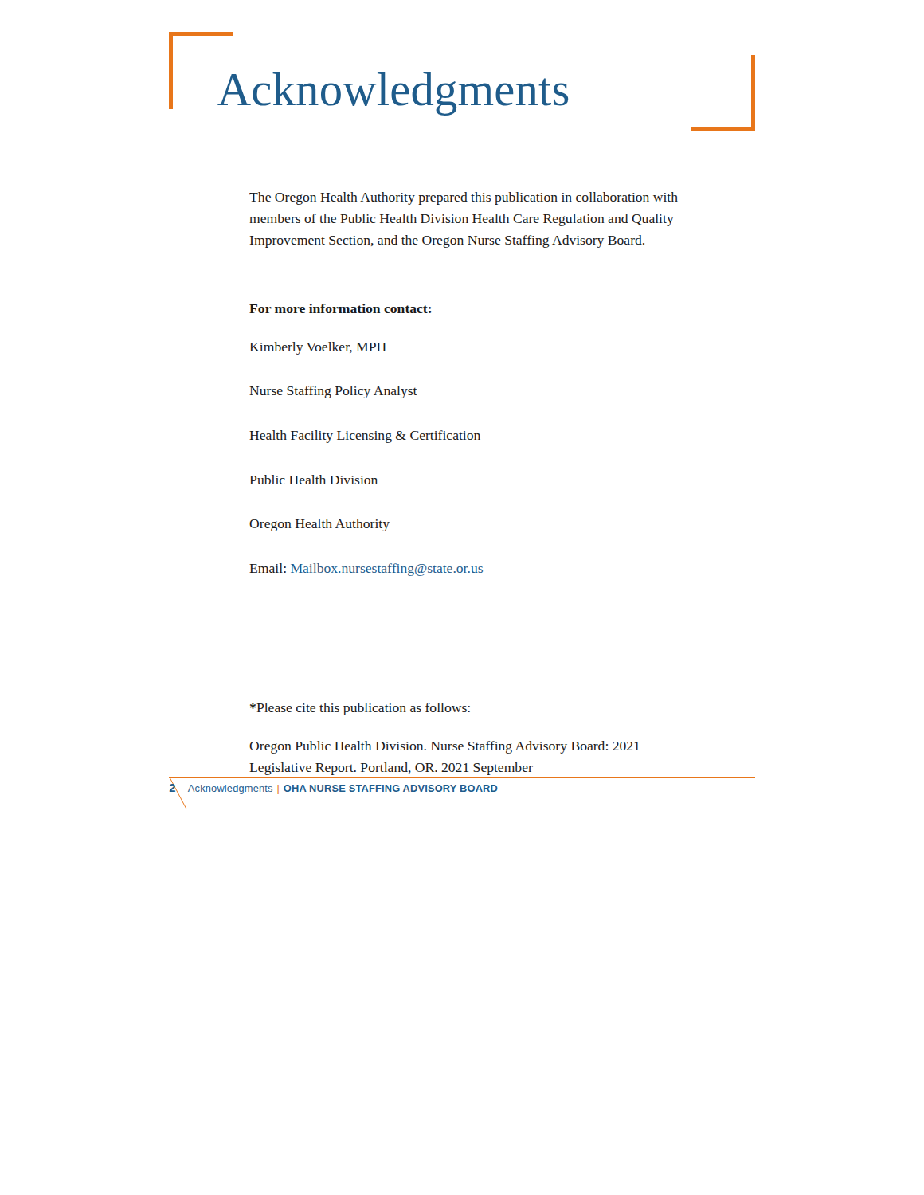Acknowledgments
The Oregon Health Authority prepared this publication in collaboration with members of the Public Health Division Health Care Regulation and Quality Improvement Section, and the Oregon Nurse Staffing Advisory Board.
For more information contact:
Kimberly Voelker, MPH
Nurse Staffing Policy Analyst
Health Facility Licensing & Certification
Public Health Division
Oregon Health Authority
Email: Mailbox.nursestaffing@state.or.us
*Please cite this publication as follows:
Oregon Public Health Division. Nurse Staffing Advisory Board: 2021 Legislative Report. Portland, OR. 2021 September
2 Acknowledgments|OHA NURSE STAFFING ADVISORY BOARD